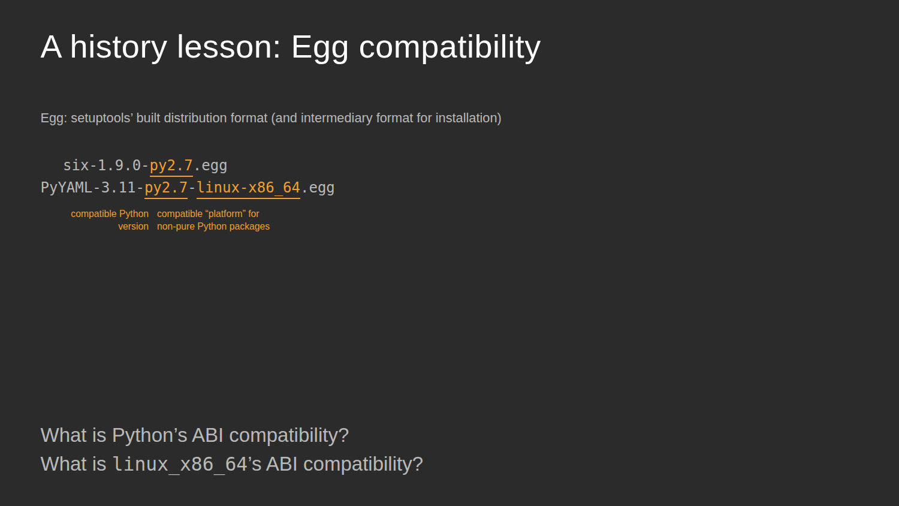A history lesson: Egg compatibility
Egg: setuptools’ built distribution format (and intermediary format for installation)
six-1.9.0-py2.7.egg
PyYAML-3.11-py2.7-linux-x86_64.egg
compatible Python version
compatible “platform” for non-pure Python packages
What is Python’s ABI compatibility?
What is linux_x86_64’s ABI compatibility?